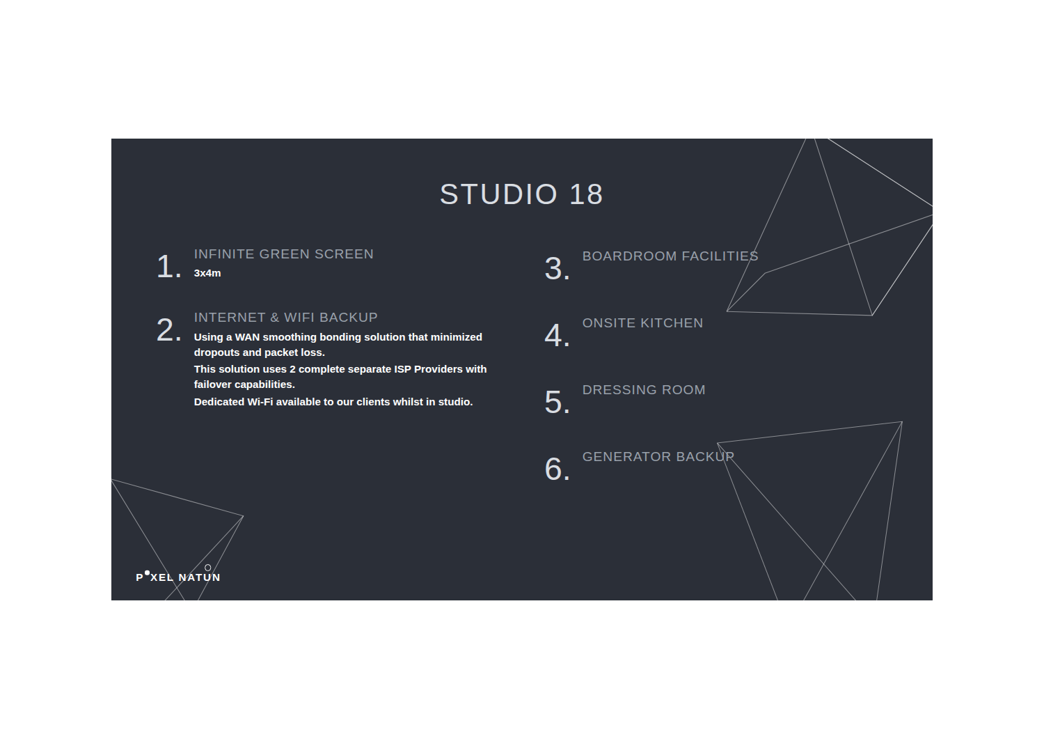Studio 18
1.
Infinite green screen
3x4m
2.
Internet & WiFi backup
Using a WAN smoothing bonding solution that minimized dropouts and packet loss.
This solution uses 2 complete separate ISP Providers with failover capabilities.
Dedicated Wi-Fi available to our clients whilst in studio.
3.
Boardroom facilities
4.
Onsite kitchen
5.
Dressing room
6.
Generator backup
P XEL NATUN